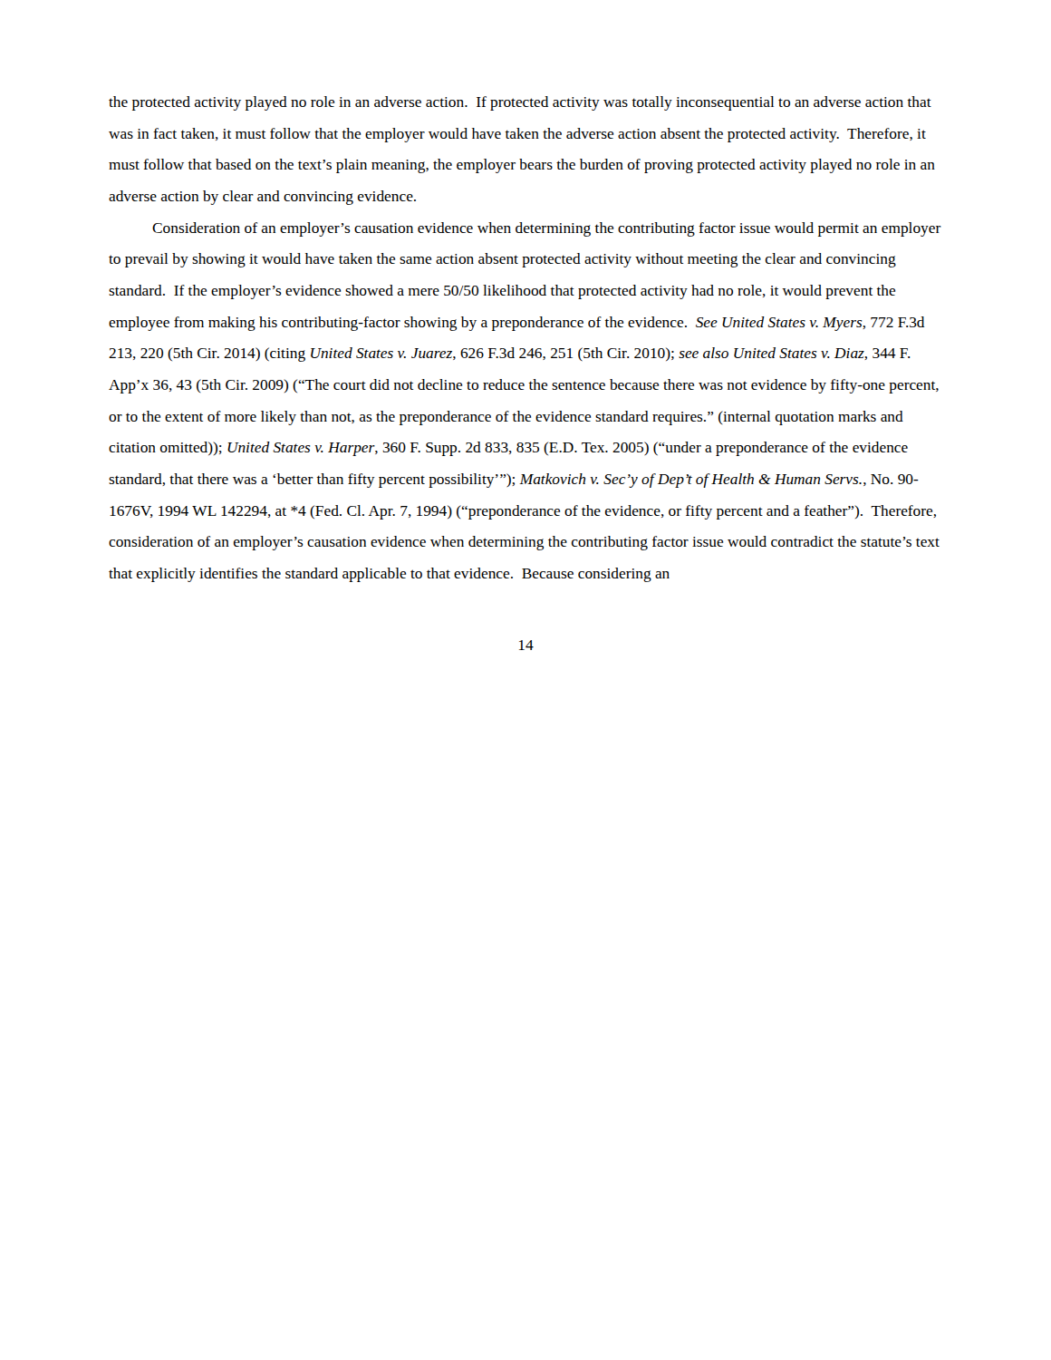the protected activity played no role in an adverse action. If protected activity was totally inconsequential to an adverse action that was in fact taken, it must follow that the employer would have taken the adverse action absent the protected activity. Therefore, it must follow that based on the text’s plain meaning, the employer bears the burden of proving protected activity played no role in an adverse action by clear and convincing evidence.
Consideration of an employer’s causation evidence when determining the contributing factor issue would permit an employer to prevail by showing it would have taken the same action absent protected activity without meeting the clear and convincing standard. If the employer’s evidence showed a mere 50/50 likelihood that protected activity had no role, it would prevent the employee from making his contributing-factor showing by a preponderance of the evidence. See United States v. Myers, 772 F.3d 213, 220 (5th Cir. 2014) (citing United States v. Juarez, 626 F.3d 246, 251 (5th Cir. 2010); see also United States v. Diaz, 344 F. App’x 36, 43 (5th Cir. 2009) (“The court did not decline to reduce the sentence because there was not evidence by fifty-one percent, or to the extent of more likely than not, as the preponderance of the evidence standard requires.” (internal quotation marks and citation omitted)); United States v. Harper, 360 F. Supp. 2d 833, 835 (E.D. Tex. 2005) (“under a preponderance of the evidence standard, that there was a ‘better than fifty percent possibility’”); Matkovich v. Sec’y of Dep’t of Health & Human Servs., No. 90-1676V, 1994 WL 142294, at *4 (Fed. Cl. Apr. 7, 1994) (“preponderance of the evidence, or fifty percent and a feather”). Therefore, consideration of an employer’s causation evidence when determining the contributing factor issue would contradict the statute’s text that explicitly identifies the standard applicable to that evidence. Because considering an
14